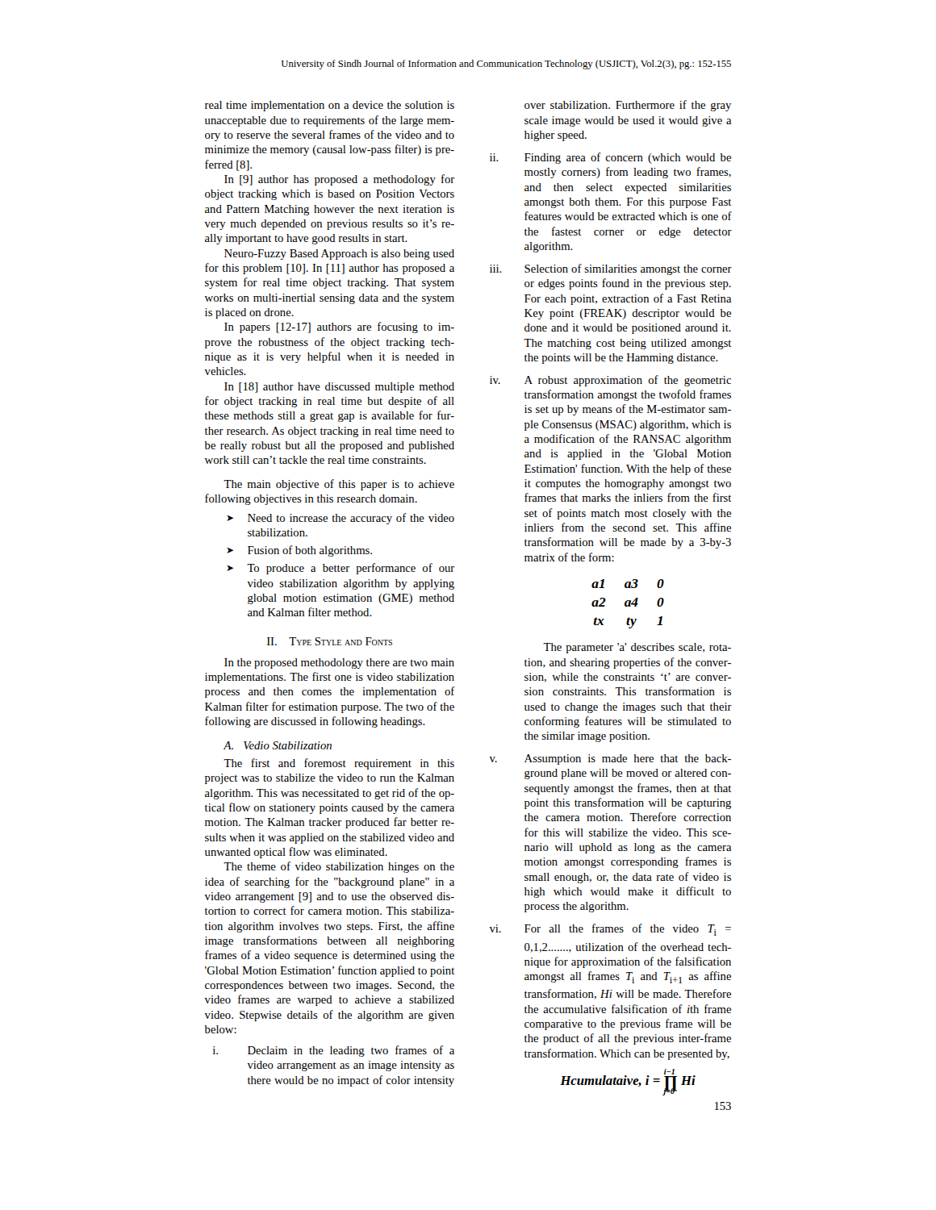University of Sindh Journal of Information and Communication Technology (USJICT), Vol.2(3), pg.: 152-155
real time implementation on a device the solution is unacceptable due to requirements of the large memory to reserve the several frames of the video and to minimize the memory (causal low-pass filter) is preferred [8].
In [9] author has proposed a methodology for object tracking which is based on Position Vectors and Pattern Matching however the next iteration is very much depended on previous results so it’s really important to have good results in start.
Neuro-Fuzzy Based Approach is also being used for this problem [10]. In [11] author has proposed a system for real time object tracking. That system works on multi-inertial sensing data and the system is placed on drone.
In papers [12-17] authors are focusing to improve the robustness of the object tracking technique as it is very helpful when it is needed in vehicles.
In [18] author have discussed multiple method for object tracking in real time but despite of all these methods still a great gap is available for further research. As object tracking in real time need to be really robust but all the proposed and published work still can’t tackle the real time constraints.
The main objective of this paper is to achieve following objectives in this research domain.
Need to increase the accuracy of the video stabilization.
Fusion of both algorithms.
To produce a better performance of our video stabilization algorithm by applying global motion estimation (GME) method and Kalman filter method.
II. Type Style and Fonts
In the proposed methodology there are two main implementations. The first one is video stabilization process and then comes the implementation of Kalman filter for estimation purpose. The two of the following are discussed in following headings.
A. Vedio Stabilization
The first and foremost requirement in this project was to stabilize the video to run the Kalman algorithm. This was necessitated to get rid of the optical flow on stationery points caused by the camera motion. The Kalman tracker produced far better results when it was applied on the stabilized video and unwanted optical flow was eliminated.
The theme of video stabilization hinges on the idea of searching for the "background plane" in a video arrangement [9] and to use the observed distortion to correct for camera motion. This stabilization algorithm involves two steps. First, the affine image transformations between all neighboring frames of a video sequence is determined using the 'Global Motion Estimation’ function applied to point correspondences between two images. Second, the video frames are warped to achieve a stabilized video. Stepwise details of the algorithm are given below:
Declaim in the leading two frames of a video arrangement as an image intensity as there would be no impact of color intensity over stabilization. Furthermore if the gray scale image would be used it would give a higher speed.
Finding area of concern (which would be mostly corners) from leading two frames, and then select expected similarities amongst both them. For this purpose Fast features would be extracted which is one of the fastest corner or edge detector algorithm.
Selection of similarities amongst the corner or edges points found in the previous step. For each point, extraction of a Fast Retina Key point (FREAK) descriptor would be done and it would be positioned around it. The matching cost being utilized amongst the points will be the Hamming distance.
A robust approximation of the geometric transformation amongst the twofold frames is set up by means of the M-estimator sample Consensus (MSAC) algorithm, which is a modification of the RANSAC algorithm and is applied in the 'Global Motion Estimation' function. With the help of these it computes the homography amongst two frames that marks the inliers from the first set of points match most closely with the inliers from the second set. This affine transformation will be made by a 3-by-3 matrix of the form:
| a1 | a3 | 0 |
| a2 | a4 | 0 |
| tx | ty | 1 |
The parameter 'a' describes scale, rotation, and shearing properties of the conversion, while the constraints ‘t’ are conversion constraints. This transformation is used to change the images such that their conforming features will be stimulated to the similar image position.
Assumption is made here that the background plane will be moved or altered consequently amongst the frames, then at that point this transformation will be capturing the camera motion. Therefore correction for this will stabilize the video. This scenario will uphold as long as the camera motion amongst corresponding frames is small enough, or, the data rate of video is high which would make it difficult to process the algorithm.
For all the frames of the video Ti = 0,1,2......., utilization of the overhead technique for approximation of the falsification amongst all frames Ti and Ti+1 as affine transformation, Hi will be made. Therefore the accumulative falsification of ith frame comparative to the previous frame will be the product of all the previous inter-frame transformation. Which can be presented by,
Hcumulataive, i = ∏i−1j=0 Hi
153